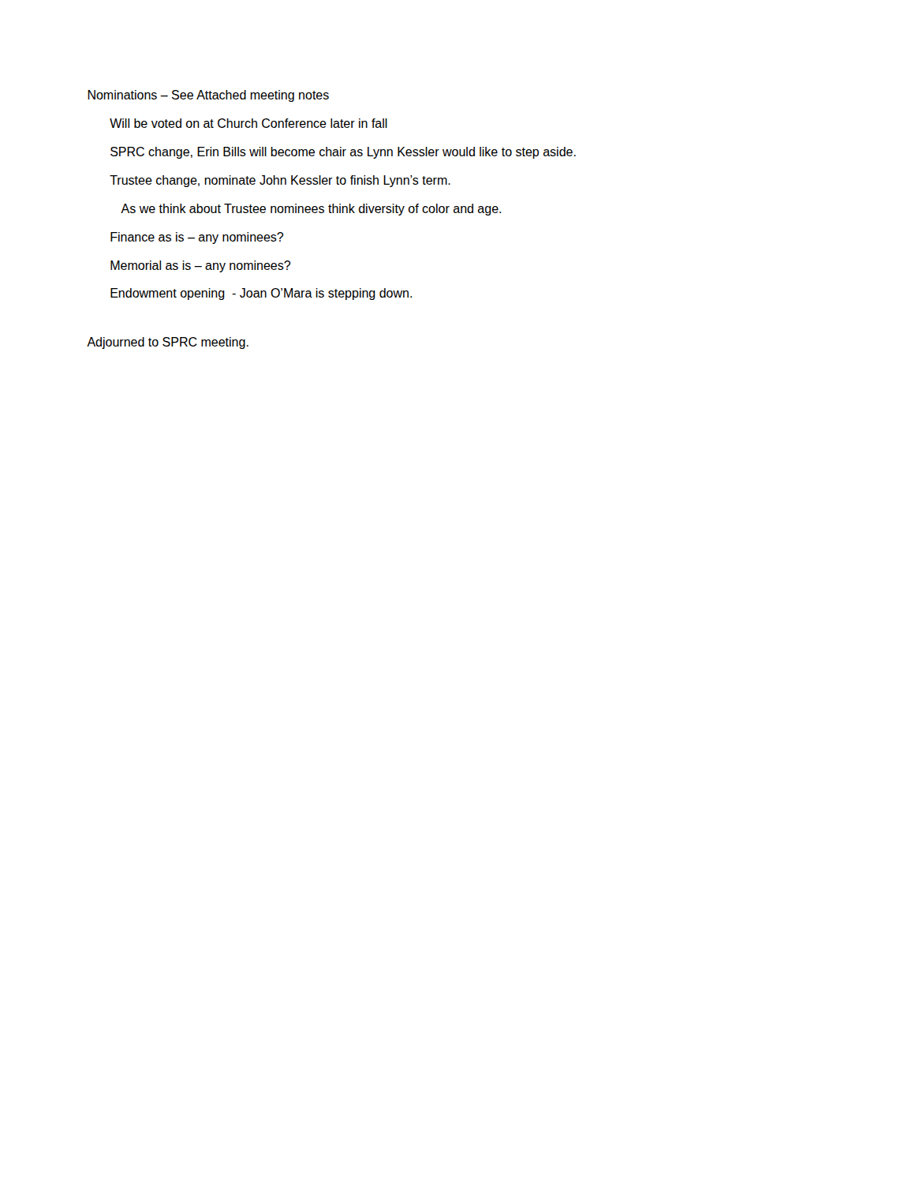Nominations – See Attached meeting notes
Will be voted on at Church Conference later in fall
SPRC change, Erin Bills will become chair as Lynn Kessler would like to step aside.
Trustee change, nominate John Kessler to finish Lynn’s term.
As we think about Trustee nominees think diversity of color and age.
Finance as is – any nominees?
Memorial as is – any nominees?
Endowment opening - Joan O’Mara is stepping down.
Adjourned to SPRC meeting.